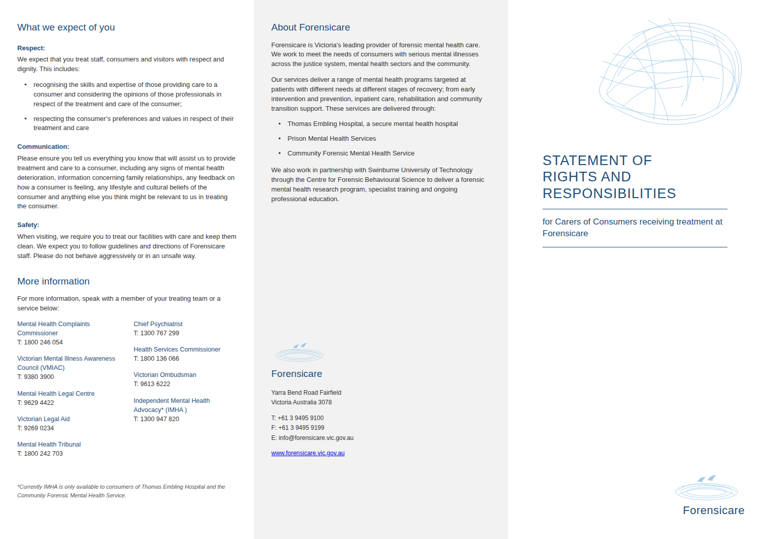What we expect of you
Respect:
We expect that you treat staff, consumers and visitors with respect and dignity. This includes:
recognising the skills and expertise of those providing care to a consumer and considering the opinions of those professionals in respect of the treatment and care of the consumer;
respecting the consumer’s preferences and values in respect of their treatment and care
Communication:
Please ensure you tell us everything you know that will assist us to provide treatment and care to a consumer, including any signs of mental health deterioration, information concerning family relationships, any feedback on how a consumer is feeling, any lifestyle and cultural beliefs of the consumer and anything else you think might be relevant to us in treating the consumer.
Safety:
When visiting, we require you to treat our facilities with care and keep them clean. We expect you to follow guidelines and directions of Forensicare staff. Please do not behave aggressively or in an unsafe way.
More information
For more information, speak with a member of your treating team or a service below:
Mental Health Complaints Commissioner
T: 1800 246 054
Victorian Mental Illness Awareness Council (VMIAC)
T: 9380 3900
Mental Health Legal Centre
T: 9629 4422
Victorian Legal Aid
T: 9269 0234
Mental Health Tribunal
T: 1800 242 703
Chief Psychiatrist
T: 1300 767 299
Health Services Commissioner
T: 1800 136 066
Victorian Ombudsman
T: 9613 6222
Independent Mental Health Advocacy* (IMHA )
T: 1300 947 820
*Currently IMHA is only available to consumers of Thomas Embling Hospital and the Community Forensic Mental Health Service.
About Forensicare
Forensicare is Victoria’s leading provider of forensic mental health care. We work to meet the needs of consumers with serious mental illnesses across the justice system, mental health sectors and the community.
Our services deliver a range of mental health programs targeted at patients with different needs at different stages of recovery; from early intervention and prevention, inpatient care, rehabilitation and community transition support. These services are delivered through:
Thomas Embling Hospital, a secure mental health hospital
Prison Mental Health Services
Community Forensic Mental Health Service
We also work in partnership with Swinburne University of Technology through the Centre for Forensic Behavioural Science to deliver a forensic mental health research program, specialist training and ongoing professional education.
Forensicare
Yarra Bend Road Fairfield
Victoria Australia 3078
T: +61 3 9495 9100
F: +61 3 9495 9199
E: info@forensicare.vic.gov.au
www.forensicare.vic.gov.au
Statement of
Rights and
Responsibilities
for Carers of Consumers receiving treatment at Forensicare
Forensicare